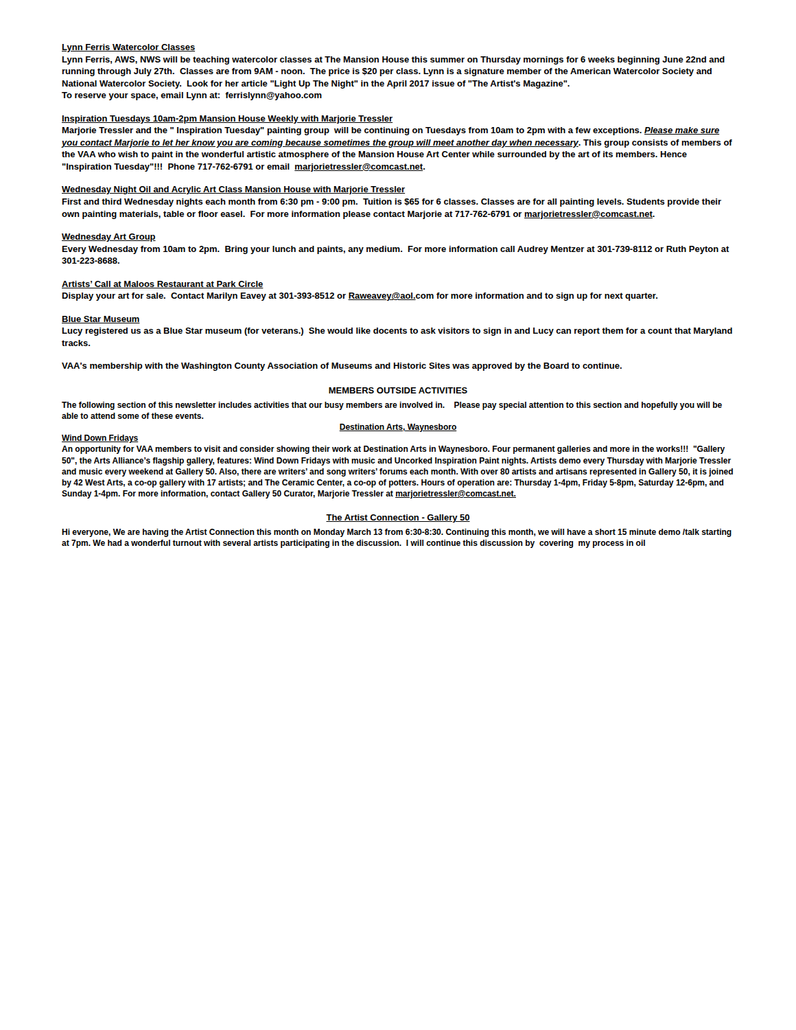Lynn Ferris Watercolor Classes
Lynn Ferris, AWS, NWS will be teaching watercolor classes at The Mansion House this summer on Thursday mornings for 6 weeks beginning June 22nd and running through July 27th. Classes are from 9AM - noon. The price is $20 per class. Lynn is a signature member of the American Watercolor Society and National Watercolor Society. Look for her article "Light Up The Night" in the April 2017 issue of "The Artist's Magazine".
To reserve your space, email Lynn at: ferrislynn@yahoo.com
Inspiration Tuesdays 10am-2pm Mansion House Weekly with Marjorie Tressler
Marjorie Tressler and the " Inspiration Tuesday" painting group will be continuing on Tuesdays from 10am to 2pm with a few exceptions. Please make sure you contact Marjorie to let her know you are coming because sometimes the group will meet another day when necessary. This group consists of members of the VAA who wish to paint in the wonderful artistic atmosphere of the Mansion House Art Center while surrounded by the art of its members. Hence "Inspiration Tuesday"!!! Phone 717-762-6791 or email marjorietressler@comcast.net.
Wednesday Night Oil and Acrylic Art Class Mansion House with Marjorie Tressler
First and third Wednesday nights each month from 6:30 pm - 9:00 pm. Tuition is $65 for 6 classes. Classes are for all painting levels. Students provide their own painting materials, table or floor easel. For more information please contact Marjorie at 717-762-6791 or marjorietressler@comcast.net.
Wednesday Art Group
Every Wednesday from 10am to 2pm. Bring your lunch and paints, any medium. For more information call Audrey Mentzer at 301-739-8112 or Ruth Peyton at 301-223-8688.
Artists’ Call at Maloos Restaurant at Park Circle
Display your art for sale. Contact Marilyn Eavey at 301-393-8512 or Raweavey@aol. com for more information and to sign up for next quarter.
Blue Star Museum
Lucy registered us as a Blue Star museum (for veterans.) She would like docents to ask visitors to sign in and Lucy can report them for a count that Maryland tracks.
VAA's membership with the Washington County Association of Museums and Historic Sites was approved by the Board to continue.
MEMBERS OUTSIDE ACTIVITIES
The following section of this newsletter includes activities that our busy members are involved in. Please pay special attention to this section and hopefully you will be able to attend some of these events.
Destination Arts, Waynesboro
Wind Down Fridays
An opportunity for VAA members to visit and consider showing their work at Destination Arts in Waynesboro. Four permanent galleries and more in the works!!! "Gallery 50", the Arts Alliance’s flagship gallery, features: Wind Down Fridays with music and Uncorked Inspiration Paint nights. Artists demo every Thursday with Marjorie Tressler and music every weekend at Gallery 50. Also, there are writers’ and song writers’ forums each month. With over 80 artists and artisans represented in Gallery 50, it is joined by 42 West Arts, a co-op gallery with 17 artists; and The Ceramic Center, a co-op of potters. Hours of operation are: Thursday 1-4pm, Friday 5-8pm, Saturday 12-6pm, and Sunday 1-4pm. For more information, contact Gallery 50 Curator, Marjorie Tressler at marjorietressler@comcast.net.
The Artist Connection - Gallery 50
Hi everyone, We are having the Artist Connection this month on Monday March 13 from 6:30-8:30. Continuing this month, we will have a short 15 minute demo /talk starting at 7pm. We had a wonderful turnout with several artists participating in the discussion. I will continue this discussion by covering my process in oil